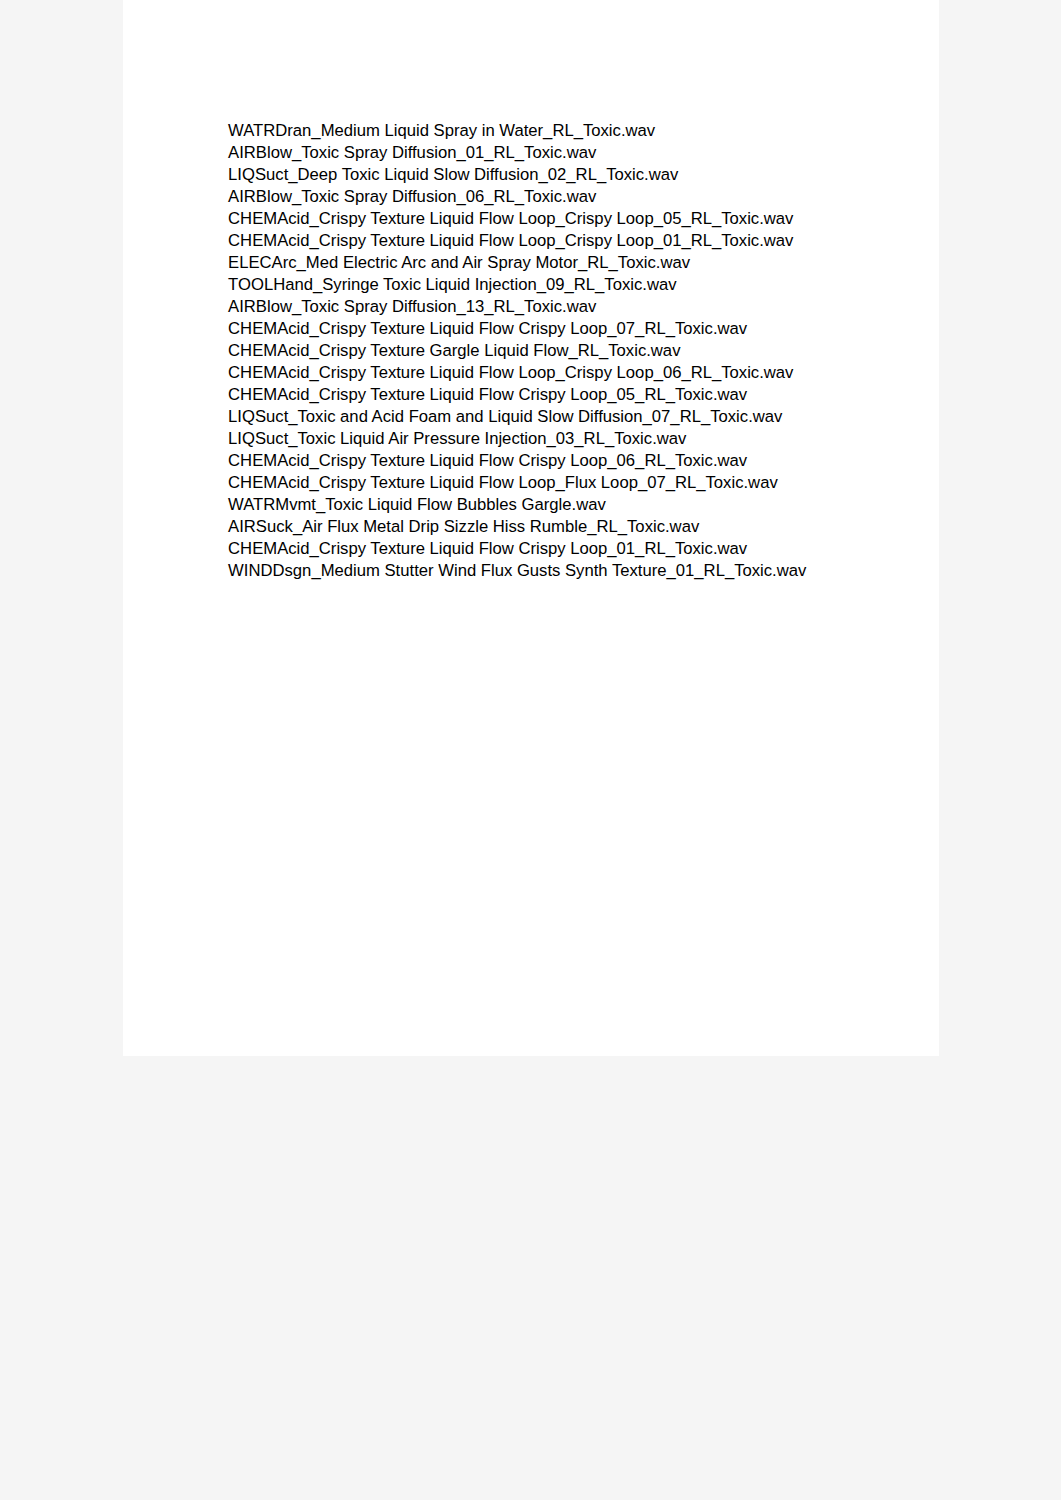WATRDran_Medium Liquid Spray in Water_RL_Toxic.wav
AIRBlow_Toxic Spray Diffusion_01_RL_Toxic.wav
LIQSuct_Deep Toxic Liquid Slow Diffusion_02_RL_Toxic.wav
AIRBlow_Toxic Spray Diffusion_06_RL_Toxic.wav
CHEMAcid_Crispy Texture Liquid Flow Loop_Crispy Loop_05_RL_Toxic.wav
CHEMAcid_Crispy Texture Liquid Flow Loop_Crispy Loop_01_RL_Toxic.wav
ELECArc_Med Electric Arc and Air Spray Motor_RL_Toxic.wav
TOOLHand_Syringe Toxic Liquid Injection_09_RL_Toxic.wav
AIRBlow_Toxic Spray Diffusion_13_RL_Toxic.wav
CHEMAcid_Crispy Texture Liquid Flow Crispy Loop_07_RL_Toxic.wav
CHEMAcid_Crispy Texture Gargle Liquid Flow_RL_Toxic.wav
CHEMAcid_Crispy Texture Liquid Flow Loop_Crispy Loop_06_RL_Toxic.wav
CHEMAcid_Crispy Texture Liquid Flow Crispy Loop_05_RL_Toxic.wav
LIQSuct_Toxic and Acid Foam and Liquid Slow Diffusion_07_RL_Toxic.wav
LIQSuct_Toxic Liquid Air Pressure Injection_03_RL_Toxic.wav
CHEMAcid_Crispy Texture Liquid Flow Crispy Loop_06_RL_Toxic.wav
CHEMAcid_Crispy Texture Liquid Flow Loop_Flux Loop_07_RL_Toxic.wav
WATRMvmt_Toxic Liquid Flow Bubbles Gargle.wav
AIRSuck_Air Flux Metal Drip Sizzle Hiss Rumble_RL_Toxic.wav
CHEMAcid_Crispy Texture Liquid Flow Crispy Loop_01_RL_Toxic.wav
WINDDsgn_Medium Stutter Wind Flux Gusts Synth Texture_01_RL_Toxic.wav